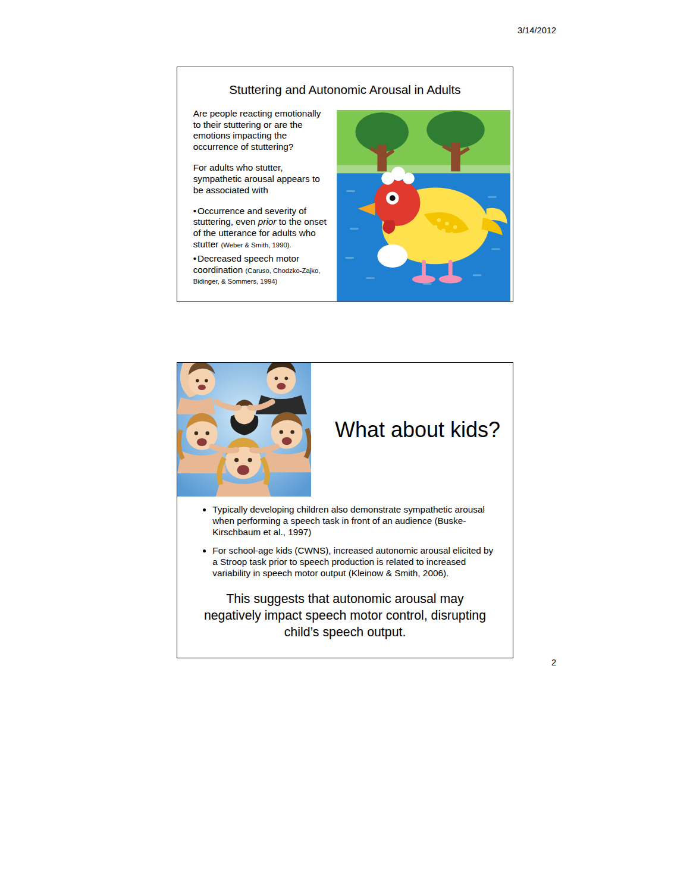3/14/2012
Stuttering and Autonomic Arousal in Adults
Are people reacting emotionally to their stuttering or are the emotions impacting the occurrence of stuttering?
For adults who stutter, sympathetic arousal appears to be associated with
Occurrence and severity of stuttering, even prior to the onset of the utterance for adults who stutter (Weber & Smith, 1990).
Decreased speech motor coordination (Caruso, Chodzko-Zajko, Bidinger, & Sommers, 1994)
What about kids?
Typically developing children also demonstrate sympathetic arousal when performing a speech task in front of an audience (Buske-Kirschbaum et al., 1997)
For school-age kids (CWNS), increased autonomic arousal elicited by a Stroop task prior to speech production is related to increased variability in speech motor output (Kleinow & Smith, 2006).
This suggests that autonomic arousal may negatively impact speech motor control, disrupting child’s speech output.
2